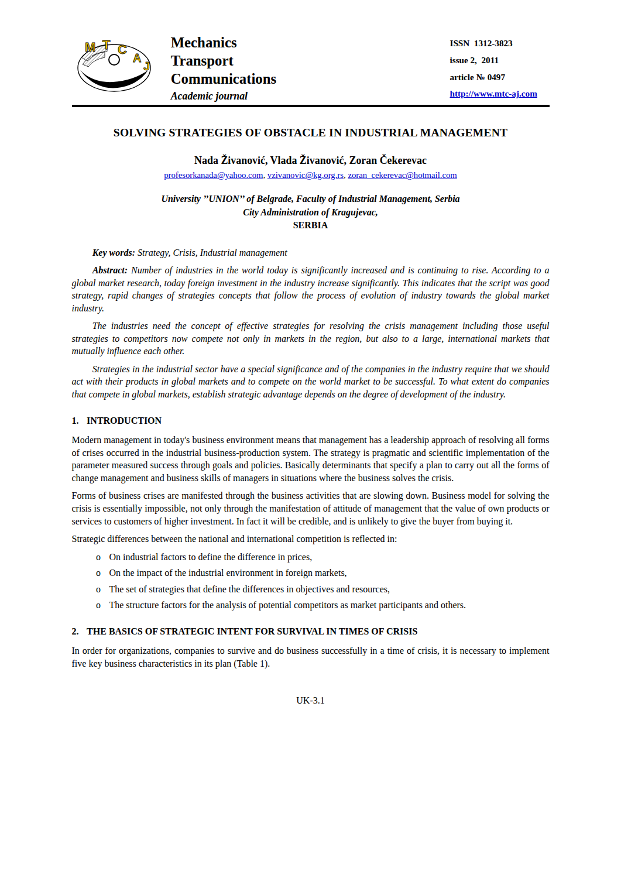M T C A J
Mechanics
Transport
Communications Academic journal
ISSN 1312-3823
issue 2, 2011
article № 0497
http://www.mtc-aj.com
SOLVING STRATEGIES OF OBSTACLE IN INDUSTRIAL MANAGEMENT
Nada Živanović, Vlada Živanović, Zoran Čekerevac
profesorkanada@yahoo.com, vzivanovic@kg.org.rs, zoran_cekerevac@hotmail.com
University ’’UNION’’ of Belgrade, Faculty of Industrial Management, Serbia
City Administration of Kragujevac,
SERBIA
Key words: Strategy, Crisis, Industrial management
Abstract: Number of industries in the world today is significantly increased and is continuing to rise. According to a global market research, today foreign investment in the industry increase significantly. This indicates that the script was good strategy, rapid changes of strategies concepts that follow the process of evolution of industry towards the global market industry.
The industries need the concept of effective strategies for resolving the crisis management including those useful strategies to competitors now compete not only in markets in the region, but also to a large, international markets that mutually influence each other.
Strategies in the industrial sector have a special significance and of the companies in the industry require that we should act with their products in global markets and to compete on the world market to be successful. To what extent do companies that compete in global markets, establish strategic advantage depends on the degree of development of the industry.
1. INTRODUCTION
Modern management in today's business environment means that management has a leadership approach of resolving all forms of crises occurred in the industrial business-production system. The strategy is pragmatic and scientific implementation of the parameter measured success through goals and policies. Basically determinants that specify a plan to carry out all the forms of change management and business skills of managers in situations where the business solves the crisis.
Forms of business crises are manifested through the business activities that are slowing down. Business model for solving the crisis is essentially impossible, not only through the manifestation of attitude of management that the value of own products or services to customers of higher investment. In fact it will be credible, and is unlikely to give the buyer from buying it.
Strategic differences between the national and international competition is reflected in:
On industrial factors to define the difference in prices,
On the impact of the industrial environment in foreign markets,
The set of strategies that define the differences in objectives and resources,
The structure factors for the analysis of potential competitors as market participants and others.
2. THE BASICS OF STRATEGIC INTENT FOR SURVIVAL IN TIMES OF CRISIS
In order for organizations, companies to survive and do business successfully in a time of crisis, it is necessary to implement five key business characteristics in its plan (Table 1).
UK-3.1